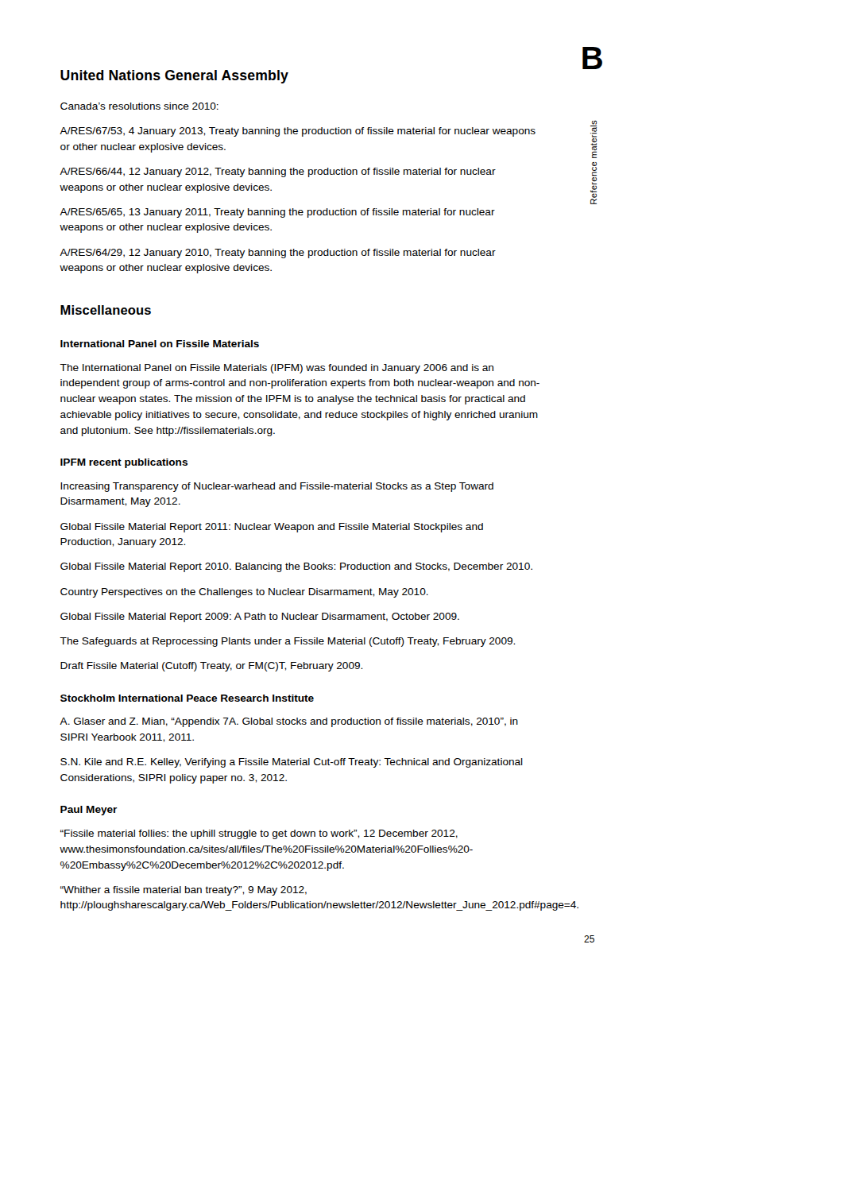B
Reference materials
United Nations General Assembly
Canada’s resolutions since 2010:
A/RES/67/53, 4 January 2013, Treaty banning the production of fissile material for nuclear weapons or other nuclear explosive devices.
A/RES/66/44, 12 January 2012, Treaty banning the production of fissile material for nuclear weapons or other nuclear explosive devices.
A/RES/65/65, 13 January 2011, Treaty banning the production of fissile material for nuclear weapons or other nuclear explosive devices.
A/RES/64/29, 12 January 2010, Treaty banning the production of fissile material for nuclear weapons or other nuclear explosive devices.
Miscellaneous
International Panel on Fissile Materials
The International Panel on Fissile Materials (IPFM) was founded in January 2006 and is an independent group of arms-control and non-proliferation experts from both nuclear-weapon and non-nuclear weapon states. The mission of the IPFM is to analyse the technical basis for practical and achievable policy initiatives to secure, consolidate, and reduce stockpiles of highly enriched uranium and plutonium. See http://fissilematerials.org.
IPFM recent publications
Increasing Transparency of Nuclear-warhead and Fissile-material Stocks as a Step Toward Disarmament, May 2012.
Global Fissile Material Report 2011: Nuclear Weapon and Fissile Material Stockpiles and Production, January 2012.
Global Fissile Material Report 2010. Balancing the Books: Production and Stocks, December 2010.
Country Perspectives on the Challenges to Nuclear Disarmament, May 2010.
Global Fissile Material Report 2009: A Path to Nuclear Disarmament, October 2009.
The Safeguards at Reprocessing Plants under a Fissile Material (Cutoff) Treaty, February 2009.
Draft Fissile Material (Cutoff) Treaty, or FM(C)T, February 2009.
Stockholm International Peace Research Institute
A. Glaser and Z. Mian, “Appendix 7A. Global stocks and production of fissile materials, 2010”, in SIPRI Yearbook 2011, 2011.
S.N. Kile and R.E. Kelley, Verifying a Fissile Material Cut-off Treaty: Technical and Organizational Considerations, SIPRI policy paper no. 3, 2012.
Paul Meyer
“Fissile material follies: the uphill struggle to get down to work”, 12 December 2012, www.thesimonsfoundation.ca/sites/all/files/The%20Fissile%20Material%20Follies%20-%20Embassy%2C%20December%2012%2C%202012.pdf.
“Whither a fissile material ban treaty?”, 9 May 2012, http://ploughsharescalgary.ca/Web_Folders/Publication/newsletter/2012/Newsletter_June_2012.pdf#page=4.
25